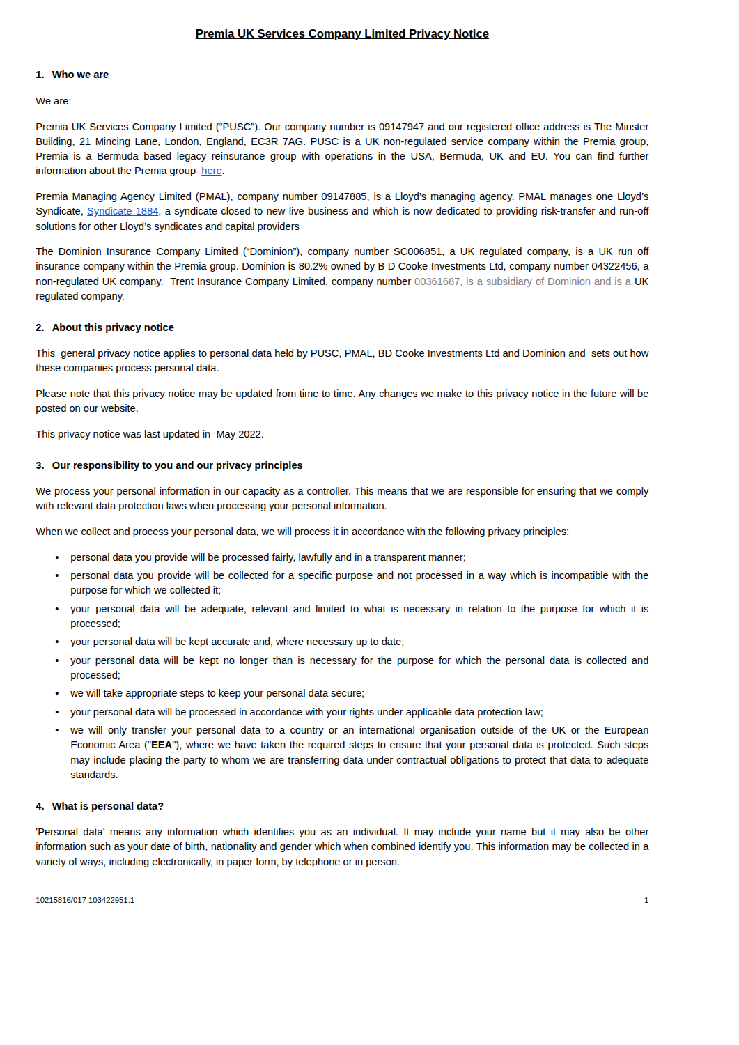Premia UK Services Company Limited Privacy Notice
1. Who we are
We are:
Premia UK Services Company Limited (“PUSC”). Our company number is 09147947 and our registered office address is The Minster Building, 21 Mincing Lane, London, England, EC3R 7AG. PUSC is a UK non-regulated service company within the Premia group, Premia is a Bermuda based legacy reinsurance group with operations in the USA, Bermuda, UK and EU. You can find further information about the Premia group here.
Premia Managing Agency Limited (PMAL), company number 09147885, is a Lloyd’s managing agency. PMAL manages one Lloyd’s Syndicate, Syndicate 1884, a syndicate closed to new live business and which is now dedicated to providing risk-transfer and run-off solutions for other Lloyd’s syndicates and capital providers
The Dominion Insurance Company Limited (“Dominion”), company number SC006851, a UK regulated company, is a UK run off insurance company within the Premia group. Dominion is 80.2% owned by B D Cooke Investments Ltd, company number 04322456, a non-regulated UK company. Trent Insurance Company Limited, company number 00361687, is a subsidiary of Dominion and is a UK regulated company.
2. About this privacy notice
This general privacy notice applies to personal data held by PUSC, PMAL, BD Cooke Investments Ltd and Dominion and sets out how these companies process personal data.
Please note that this privacy notice may be updated from time to time. Any changes we make to this privacy notice in the future will be posted on our website.
This privacy notice was last updated in May 2022.
3. Our responsibility to you and our privacy principles
We process your personal information in our capacity as a controller. This means that we are responsible for ensuring that we comply with relevant data protection laws when processing your personal information.
When we collect and process your personal data, we will process it in accordance with the following privacy principles:
personal data you provide will be processed fairly, lawfully and in a transparent manner;
personal data you provide will be collected for a specific purpose and not processed in a way which is incompatible with the purpose for which we collected it;
your personal data will be adequate, relevant and limited to what is necessary in relation to the purpose for which it is processed;
your personal data will be kept accurate and, where necessary up to date;
your personal data will be kept no longer than is necessary for the purpose for which the personal data is collected and processed;
we will take appropriate steps to keep your personal data secure;
your personal data will be processed in accordance with your rights under applicable data protection law;
we will only transfer your personal data to a country or an international organisation outside of the UK or the European Economic Area ("EEA"), where we have taken the required steps to ensure that your personal data is protected. Such steps may include placing the party to whom we are transferring data under contractual obligations to protect that data to adequate standards.
4. What is personal data?
'Personal data' means any information which identifies you as an individual. It may include your name but it may also be other information such as your date of birth, nationality and gender which when combined identify you. This information may be collected in a variety of ways, including electronically, in paper form, by telephone or in person.
10215816/017 103422951.1 1